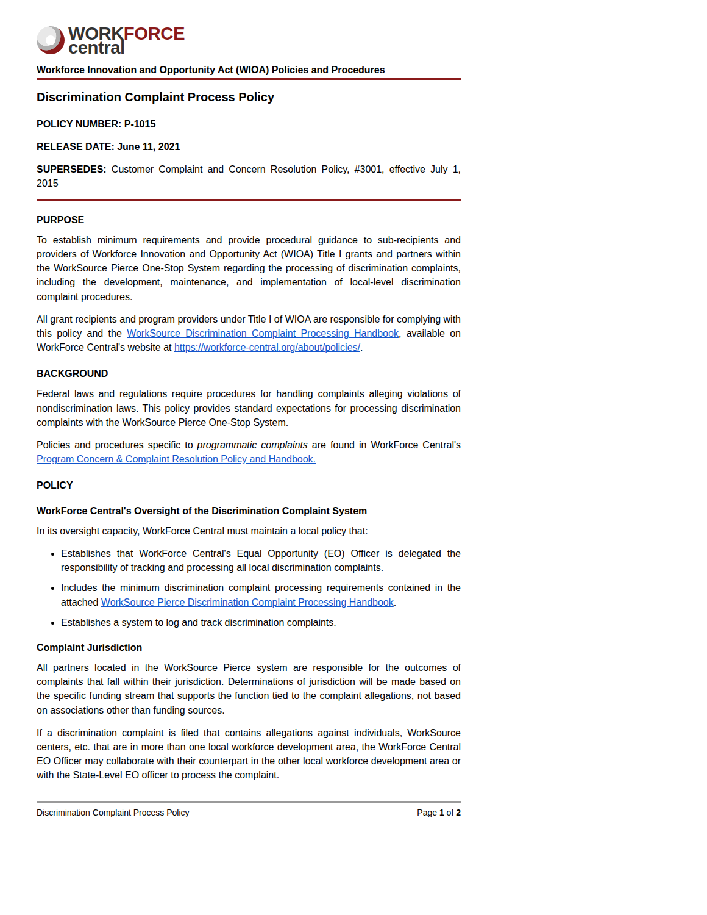WORK FORCE central
Workforce Innovation and Opportunity Act (WIOA) Policies and Procedures
Discrimination Complaint Process Policy
POLICY NUMBER: P-1015
RELEASE DATE: June 11, 2021
SUPERSEDES: Customer Complaint and Concern Resolution Policy, #3001, effective July 1, 2015
PURPOSE
To establish minimum requirements and provide procedural guidance to sub-recipients and providers of Workforce Innovation and Opportunity Act (WIOA) Title I grants and partners within the WorkSource Pierce One-Stop System regarding the processing of discrimination complaints, including the development, maintenance, and implementation of local-level discrimination complaint procedures.
All grant recipients and program providers under Title I of WIOA are responsible for complying with this policy and the WorkSource Discrimination Complaint Processing Handbook, available on WorkForce Central's website at https://workforce-central.org/about/policies/.
BACKGROUND
Federal laws and regulations require procedures for handling complaints alleging violations of nondiscrimination laws. This policy provides standard expectations for processing discrimination complaints with the WorkSource Pierce One-Stop System.
Policies and procedures specific to programmatic complaints are found in WorkForce Central's Program Concern & Complaint Resolution Policy and Handbook.
POLICY
WorkForce Central's Oversight of the Discrimination Complaint System
In its oversight capacity, WorkForce Central must maintain a local policy that:
Establishes that WorkForce Central's Equal Opportunity (EO) Officer is delegated the responsibility of tracking and processing all local discrimination complaints.
Includes the minimum discrimination complaint processing requirements contained in the attached WorkSource Pierce Discrimination Complaint Processing Handbook.
Establishes a system to log and track discrimination complaints.
Complaint Jurisdiction
All partners located in the WorkSource Pierce system are responsible for the outcomes of complaints that fall within their jurisdiction. Determinations of jurisdiction will be made based on the specific funding stream that supports the function tied to the complaint allegations, not based on associations other than funding sources.
If a discrimination complaint is filed that contains allegations against individuals, WorkSource centers, etc. that are in more than one local workforce development area, the WorkForce Central EO Officer may collaborate with their counterpart in the other local workforce development area or with the State-Level EO officer to process the complaint.
Discrimination Complaint Process Policy
Page 1 of 2